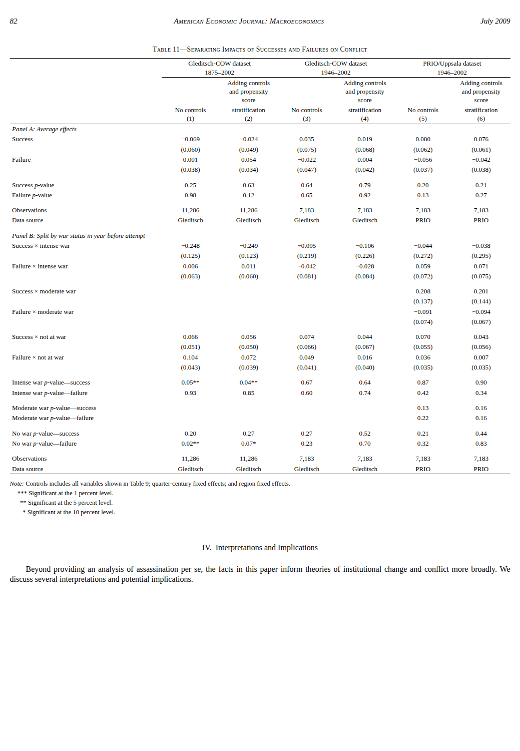82 American Economic Journal: Macroeconomics July 2009
Table 11—Separating Impacts of Successes and Failures on Conflict
| | Gleditsch-COW dataset 1875–2002 | Gleditsch-COW dataset 1946–2002 | PRIO/Uppsala dataset 1946–2002 |
| --- | --- | --- | --- |
| | | Adding controls and propensity score | | Adding controls and propensity score | | Adding controls and propensity score |
| | No controls (1) | stratification (2) | No controls (3) | stratification (4) | No controls (5) | stratification (6) |
| Panel A: Average effects |
| Success | −0.069 | −0.024 | 0.035 | 0.019 | 0.080 | 0.076 |
| | (0.060) | (0.049) | (0.075) | (0.068) | (0.062) | (0.061) |
| Failure | 0.001 | 0.054 | −0.022 | 0.004 | −0.056 | −0.042 |
| | (0.038) | (0.034) | (0.047) | (0.042) | (0.037) | (0.038) |
| Success p -value | 0.25 | 0.63 | 0.64 | 0.79 | 0.20 | 0.21 |
| Failure p -value | 0.98 | 0.12 | 0.65 | 0.92 | 0.13 | 0.27 |
| Observations | 11,286 | 11,286 | 7,183 | 7,183 | 7,183 | 7,183 |
| Data source | Gleditsch | Gleditsch | Gleditsch | Gleditsch | PRIO | PRIO |
| Panel B: Split by war status in year before attempt |
| Success × intense war | −0.248 | −0.249 | −0.095 | −0.106 | −0.044 | −0.038 |
| | (0.125) | (0.123) | (0.219) | (0.226) | (0.272) | (0.295) |
| Failure × intense war | 0.006 | 0.011 | −0.042 | −0.028 | 0.059 | 0.071 |
| | (0.063) | (0.060) | (0.081) | (0.084) | (0.072) | (0.075) |
| Success × moderate war | | | | | 0.208 | 0.201 |
| | | | | | (0.137) | (0.144) |
| Failure × moderate war | | | | | −0.091 | −0.094 |
| | | | | | (0.074) | (0.067) |
| Success × not at war | 0.066 | 0.056 | 0.074 | 0.044 | 0.070 | 0.043 |
| | (0.051) | (0.050) | (0.066) | (0.067) | (0.055) | (0.056) |
| Failure × not at war | 0.104 | 0.072 | 0.049 | 0.016 | 0.036 | 0.007 |
| | (0.043) | (0.039) | (0.041) | (0.040) | (0.035) | (0.035) |
| Intense war p -value—success | 0.05** | 0.04** | 0.67 | 0.64 | 0.87 | 0.90 |
| Intense war p -value—failure | 0.93 | 0.85 | 0.60 | 0.74 | 0.42 | 0.34 |
| Moderate war p -value—success | | | | | 0.13 | 0.16 |
| Moderate war p -value—failure | | | | | 0.22 | 0.16 |
| No war p -value—success | 0.20 | 0.27 | 0.27 | 0.52 | 0.21 | 0.44 |
| No war p -value—failure | 0.02** | 0.07* | 0.23 | 0.70 | 0.32 | 0.83 |
| Observations | 11,286 | 11,286 | 7,183 | 7,183 | 7,183 | 7,183 |
| Data source | Gleditsch | Gleditsch | Gleditsch | Gleditsch | PRIO | PRIO |
Note: Controls includes all variables shown in Table 9; quarter-century fixed effects; and region fixed effects.
*** Significant at the 1 percent level.
** Significant at the 5 percent level.
* Significant at the 10 percent level.
IV. Interpretations and Implications
Beyond providing an analysis of assassination per se, the facts in this paper inform theories of institutional change and conflict more broadly. We discuss several interpretations and potential implications.